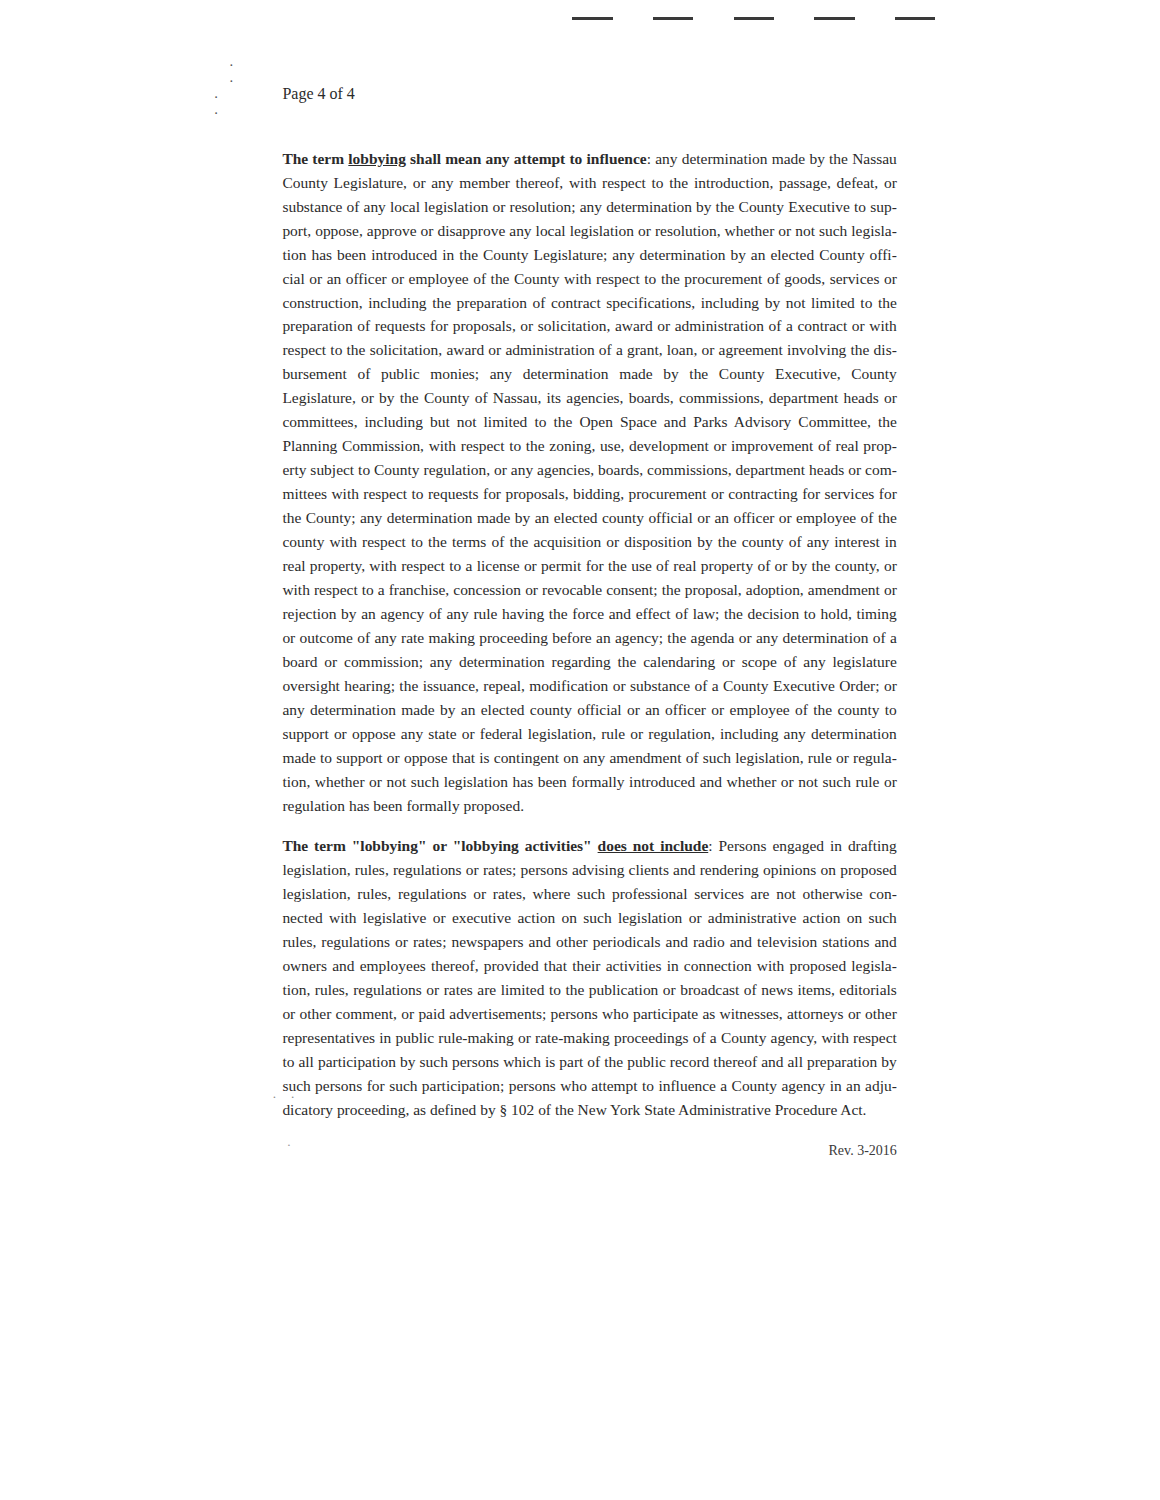. .
. .
Page 4 of 4
The term lobbying shall mean any attempt to influence: any determination made by the Nassau County Legislature, or any member thereof, with respect to the introduction, passage, defeat, or substance of any local legislation or resolution; any determination by the County Executive to support, oppose, approve or disapprove any local legislation or resolution, whether or not such legislation has been introduced in the County Legislature; any determination by an elected County official or an officer or employee of the County with respect to the procurement of goods, services or construction, including the preparation of contract specifications, including by not limited to the preparation of requests for proposals, or solicitation, award or administration of a contract or with respect to the solicitation, award or administration of a grant, loan, or agreement involving the disbursement of public monies; any determination made by the County Executive, County Legislature, or by the County of Nassau, its agencies, boards, commissions, department heads or committees, including but not limited to the Open Space and Parks Advisory Committee, the Planning Commission, with respect to the zoning, use, development or improvement of real property subject to County regulation, or any agencies, boards, commissions, department heads or committees with respect to requests for proposals, bidding, procurement or contracting for services for the County; any determination made by an elected county official or an officer or employee of the county with respect to the terms of the acquisition or disposition by the county of any interest in real property, with respect to a license or permit for the use of real property of or by the county, or with respect to a franchise, concession or revocable consent; the proposal, adoption, amendment or rejection by an agency of any rule having the force and effect of law; the decision to hold, timing or outcome of any rate making proceeding before an agency; the agenda or any determination of a board or commission; any determination regarding the calendaring or scope of any legislature oversight hearing; the issuance, repeal, modification or substance of a County Executive Order; or any determination made by an elected county official or an officer or employee of the county to support or oppose any state or federal legislation, rule or regulation, including any determination made to support or oppose that is contingent on any amendment of such legislation, rule or regulation, whether or not such legislation has been formally introduced and whether or not such rule or regulation has been formally proposed.
The term "lobbying" or "lobbying activities" does not include: Persons engaged in drafting legislation, rules, regulations or rates; persons advising clients and rendering opinions on proposed legislation, rules, regulations or rates, where such professional services are not otherwise connected with legislative or executive action on such legislation or administrative action on such rules, regulations or rates; newspapers and other periodicals and radio and television stations and owners and employees thereof, provided that their activities in connection with proposed legislation, rules, regulations or rates are limited to the publication or broadcast of news items, editorials or other comment, or paid advertisements; persons who participate as witnesses, attorneys or other representatives in public rule-making or rate-making proceedings of a County agency, with respect to all participation by such persons which is part of the public record thereof and all preparation by such persons for such participation; persons who attempt to influence a County agency in an adjudicatory proceeding, as defined by § 102 of the New York State Administrative Procedure Act.
. .
.
Rev. 3-2016